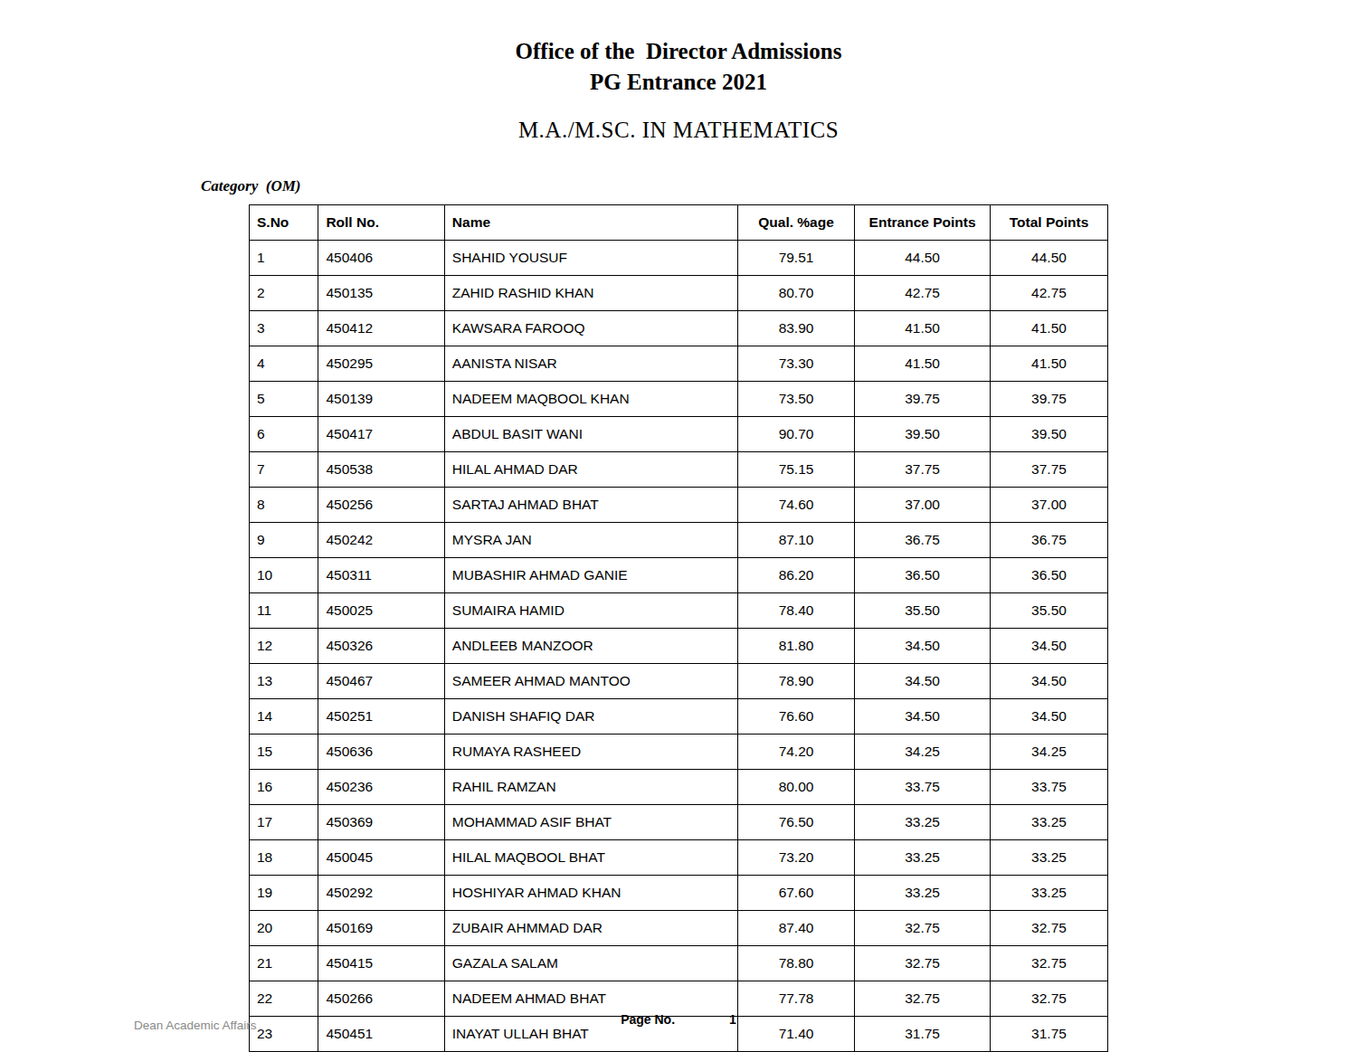Office of the Director Admissions
PG Entrance 2021
M.A./M.SC. IN MATHEMATICS
Category (OM)
| S.No | Roll No. | Name | Qual. %age | Entrance Points | Total Points |
| --- | --- | --- | --- | --- | --- |
| 1 | 450406 | SHAHID YOUSUF | 79.51 | 44.50 | 44.50 |
| 2 | 450135 | ZAHID RASHID KHAN | 80.70 | 42.75 | 42.75 |
| 3 | 450412 | KAWSARA FAROOQ | 83.90 | 41.50 | 41.50 |
| 4 | 450295 | AANISTA NISAR | 73.30 | 41.50 | 41.50 |
| 5 | 450139 | NADEEM MAQBOOL KHAN | 73.50 | 39.75 | 39.75 |
| 6 | 450417 | ABDUL BASIT WANI | 90.70 | 39.50 | 39.50 |
| 7 | 450538 | HILAL AHMAD DAR | 75.15 | 37.75 | 37.75 |
| 8 | 450256 | SARTAJ AHMAD BHAT | 74.60 | 37.00 | 37.00 |
| 9 | 450242 | MYSRA JAN | 87.10 | 36.75 | 36.75 |
| 10 | 450311 | MUBASHIR AHMAD GANIE | 86.20 | 36.50 | 36.50 |
| 11 | 450025 | SUMAIRA HAMID | 78.40 | 35.50 | 35.50 |
| 12 | 450326 | ANDLEEB MANZOOR | 81.80 | 34.50 | 34.50 |
| 13 | 450467 | SAMEER AHMAD MANTOO | 78.90 | 34.50 | 34.50 |
| 14 | 450251 | DANISH SHAFIQ DAR | 76.60 | 34.50 | 34.50 |
| 15 | 450636 | RUMAYA RASHEED | 74.20 | 34.25 | 34.25 |
| 16 | 450236 | RAHIL RAMZAN | 80.00 | 33.75 | 33.75 |
| 17 | 450369 | MOHAMMAD ASIF BHAT | 76.50 | 33.25 | 33.25 |
| 18 | 450045 | HILAL MAQBOOL BHAT | 73.20 | 33.25 | 33.25 |
| 19 | 450292 | HOSHIYAR AHMAD KHAN | 67.60 | 33.25 | 33.25 |
| 20 | 450169 | ZUBAIR AHMMAD DAR | 87.40 | 32.75 | 32.75 |
| 21 | 450415 | GAZALA SALAM | 78.80 | 32.75 | 32.75 |
| 22 | 450266 | NADEEM AHMAD BHAT | 77.78 | 32.75 | 32.75 |
| 23 | 450451 | INAYAT ULLAH BHAT | 71.40 | 31.75 | 31.75 |
Dean Academic Affairs
Page No.1